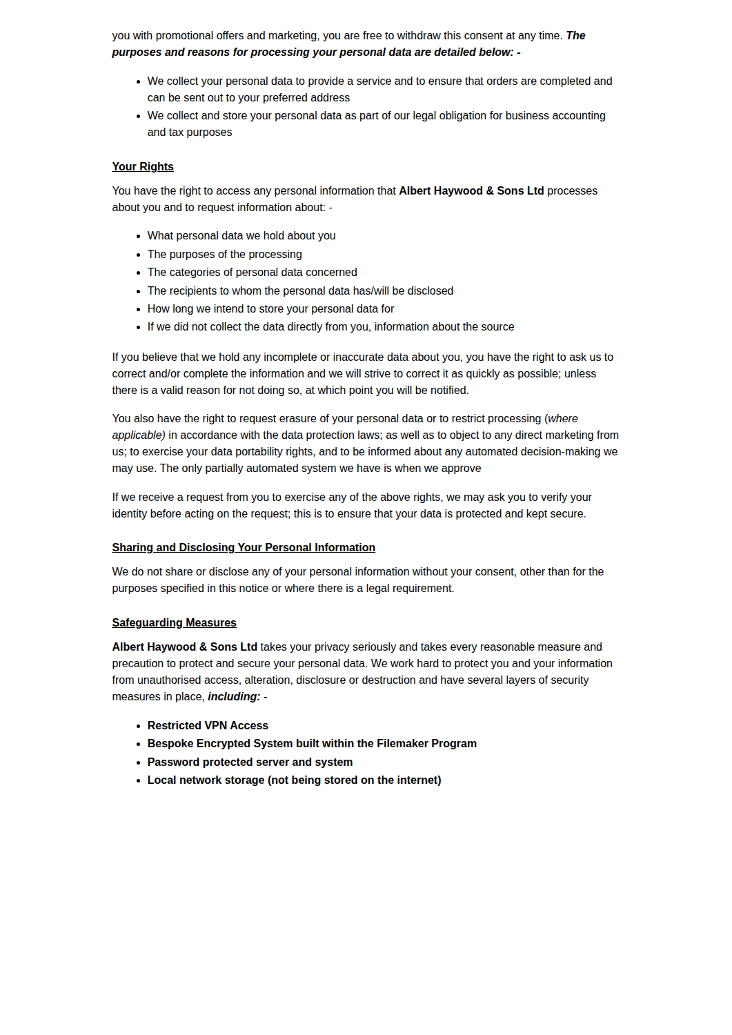you with promotional offers and marketing, you are free to withdraw this consent at any time. The purposes and reasons for processing your personal data are detailed below: -
We collect your personal data to provide a service and to ensure that orders are completed and can be sent out to your preferred address
We collect and store your personal data as part of our legal obligation for business accounting and tax purposes
Your Rights
You have the right to access any personal information that Albert Haywood & Sons Ltd processes about you and to request information about: -
What personal data we hold about you
The purposes of the processing
The categories of personal data concerned
The recipients to whom the personal data has/will be disclosed
How long we intend to store your personal data for
If we did not collect the data directly from you, information about the source
If you believe that we hold any incomplete or inaccurate data about you, you have the right to ask us to correct and/or complete the information and we will strive to correct it as quickly as possible; unless there is a valid reason for not doing so, at which point you will be notified.
You also have the right to request erasure of your personal data or to restrict processing (where applicable) in accordance with the data protection laws; as well as to object to any direct marketing from us; to exercise your data portability rights, and to be informed about any automated decision-making we may use. The only partially automated system we have is when we approve
If we receive a request from you to exercise any of the above rights, we may ask you to verify your identity before acting on the request; this is to ensure that your data is protected and kept secure.
Sharing and Disclosing Your Personal Information
We do not share or disclose any of your personal information without your consent, other than for the purposes specified in this notice or where there is a legal requirement.
Safeguarding Measures
Albert Haywood & Sons Ltd takes your privacy seriously and takes every reasonable measure and precaution to protect and secure your personal data. We work hard to protect you and your information from unauthorised access, alteration, disclosure or destruction and have several layers of security measures in place, including: -
Restricted VPN Access
Bespoke Encrypted System built within the Filemaker Program
Password protected server and system
Local network storage (not being stored on the internet)